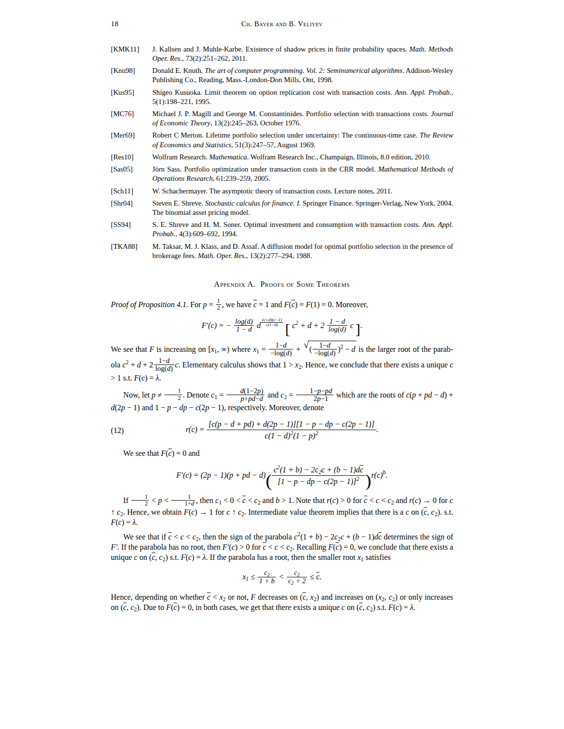18 Ch. Bayer and B. Veliyev
[KMK11]
J. Kallsen and J. Muhle-Karbe. Existence of shadow prices in finite probability spaces. Math. Methods Oper. Res., 73(2):251–262, 2011.
[Knu98]
Donald E. Knuth. The art of computer programming. Vol. 2: Seminumerical algorithms. Addison-Wesley Publishing Co., Reading, Mass.-London-Don Mills, Ont, 1998.
[Kus95]
Shigeo Kusuoka. Limit theorem on option replication cost with transaction costs. Ann. Appl. Probab., 5(1):198–221, 1995.
[MC76]
Michael J. P. Magill and George M. Constantinides. Portfolio selection with transactions costs. Journal of Economic Theory, 13(2):245–263, October 1976.
[Mer69]
Robert C Merton. Lifetime portfolio selection under uncertainty: The continuous-time case. The Review of Economics and Statistics, 51(3):247–57, August 1969.
[Res10]
Wolfram Research. Mathematica. Wolfram Research Inc., Champaign, Illinois, 8.0 edition, 2010.
[Sas05]
Jörn Sass. Portfolio optimization under transaction costs in the CRR model. Mathematical Methods of Operations Research, 61:239–259, 2005.
[Sch11]
W. Schachermayer. The asymptotic theory of transaction costs. Lecture notes, 2011.
[Shr04]
Steven E. Shreve. Stochastic calculus for finance. I. Springer Finance. Springer-Verlag, New York, 2004. The binomial asset pricing model.
[SS94]
S. E. Shreve and H. M. Soner. Optimal investment and consumption with transaction costs. Ann. Appl. Probab., 4(3):609–692, 1994.
[TKA88]
M. Taksar, M. J. Klass, and D. Assaf. A diffusion model for optimal portfolio selection in the presence of brokerage fees. Math. Oper. Res., 13(2):277–294, 1988.
Appendix A. Proofs of Some Theorems
Proof of Proposition 4.1. For p = 12, we have c = 1 and F(c) = F(1) = 0. Moreover,
F′(c) = − log(d) 1 − d d(c+d)(c−1) c(1−d) [ c2 + d + 2 1 − d log(d) c ].
We see that F is increasing on [x1, ∞) where x1 = 1−d−log(d) + (1−d−log(d))2 − d is the larger root of the parabola c2 + d + 21−d log(d) c. Elementary calculus shows that 1 > x2. Hence, we conclude that there exists a unique c > 1 s.t. F(c) = λ.
Now, let p ≠ 12. Denote c1 = d(1−2p) p+pd−d and c2 = 1−p−pd 2p−1 which are the roots of c(p + pd − d) + d(2p − 1) and 1 − p − dp − c(2p − 1), respectively. Moreover, denote
(12) r(c) = [c(p − d + pd) + d(2p − 1)][1 − p − dp − c(2p − 1)] c(1 − d)2(1 − p)2.
We see that F(c) = 0 and
F′(c) = (2p − 1)(p + pd − d)(c2(1 + b) − 2c2c + (b − 1)dc[1 − p − dp − c(2p − 1)]2) r(c)b.
If 12 < p < 11+d, then c1 < 0 < c < c2 and b > 1. Note that r(c) > 0 for c < c < c2 and r(c) → 0 for c ↑ c2. Hence, we obtain F(c) → 1 for c ↑ c2. Intermediate value theorem implies that there is a c on (c, c2). s.t. F(c) = λ.
We see that if c < c < c2, then the sign of the parabola c2(1 + b) − 2c2c + (b − 1)dc determines the sign of F′. If the parabola has no root, then F′(c) > 0 for c < c < c2. Recalling F(c) = 0, we conclude that there exists a unique c on (c, c2) s.t. F(c) = λ. If the parabola has a root, then the smaller root x1 satisfies
x1 ≤ c21 + b < c2 c2 + 2 ≤ c.
Hence, depending on whether c < x2 or not, F decreases on (c, x2) and increases on (x2, c2) or only increases on (c, c2). Due to F(c) = 0, in both cases, we get that there exists a unique c on (c, c2) s.t. F(c) = λ.